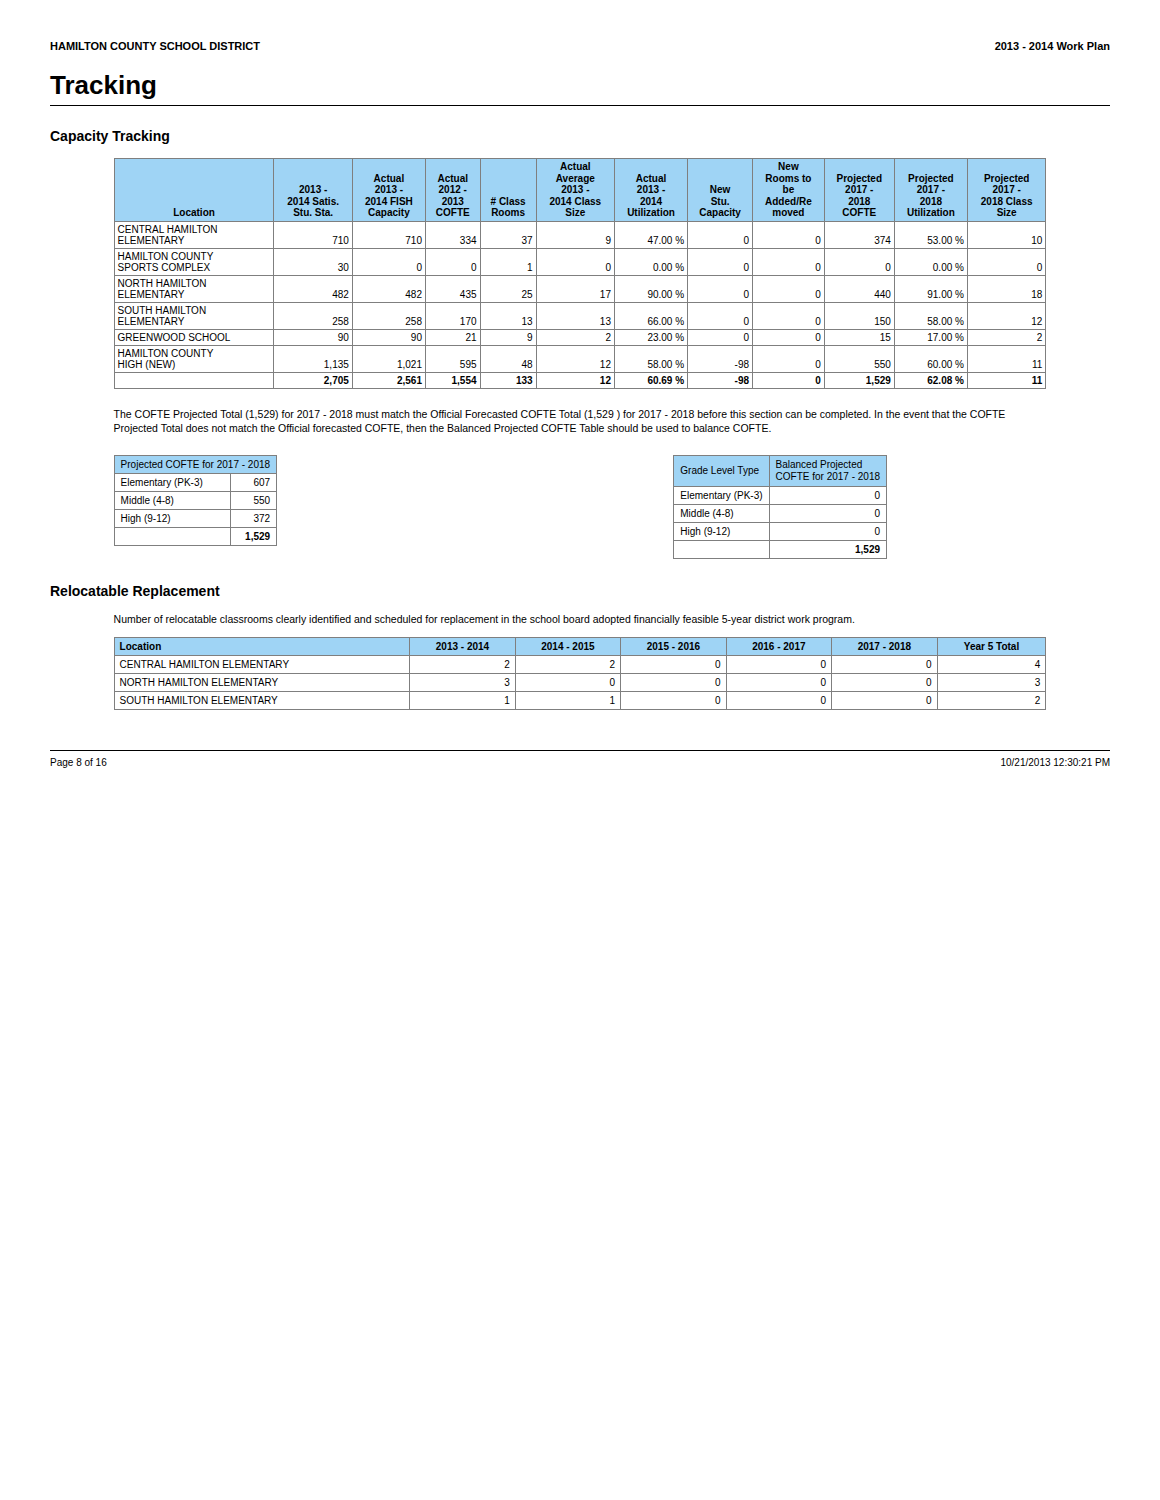HAMILTON COUNTY SCHOOL DISTRICT 2013 - 2014 Work Plan
Tracking
Capacity Tracking
| Location | 2013 - 2014 Satis. Stu. Sta. | Actual 2013 - 2014 FISH Capacity | Actual 2012 - 2013 COFTE | # Class Rooms | Actual Average 2013 - 2014 Class Size | Actual 2013 - 2014 Utilization | New Stu. Capacity | New Rooms to be Added/Re moved | Projected 2017 - 2018 COFTE | Projected 2017 - 2018 Utilization | Projected 2017 - 2018 Class Size |
| --- | --- | --- | --- | --- | --- | --- | --- | --- | --- | --- | --- |
| CENTRAL HAMILTON ELEMENTARY | 710 | 710 | 334 | 37 | 9 | 47.00 % | 0 | 0 | 374 | 53.00 % | 10 |
| HAMILTON COUNTY SPORTS COMPLEX | 30 | 0 | 0 | 1 | 0 | 0.00 % | 0 | 0 | 0 | 0.00 % | 0 |
| NORTH HAMILTON ELEMENTARY | 482 | 482 | 435 | 25 | 17 | 90.00 % | 0 | 0 | 440 | 91.00 % | 18 |
| SOUTH HAMILTON ELEMENTARY | 258 | 258 | 170 | 13 | 13 | 66.00 % | 0 | 0 | 150 | 58.00 % | 12 |
| GREENWOOD SCHOOL | 90 | 90 | 21 | 9 | 2 | 23.00 % | 0 | 0 | 15 | 17.00 % | 2 |
| HAMILTON COUNTY HIGH (NEW) | 1,135 | 1,021 | 595 | 48 | 12 | 58.00 % | -98 | 0 | 550 | 60.00 % | 11 |
| | 2,705 | 2,561 | 1,554 | 133 | 12 | 60.69 % | -98 | 0 | 1,529 | 62.08 % | 11 |
The COFTE Projected Total (1,529) for 2017 - 2018 must match the Official Forecasted COFTE Total (1,529 ) for 2017 - 2018 before this section can be completed. In the event that the COFTE Projected Total does not match the Official forecasted COFTE, then the Balanced Projected COFTE Table should be used to balance COFTE.
| Projected COFTE for 2017 - 2018 |
| --- |
| Elementary (PK-3) | 607 |
| Middle (4-8) | 550 |
| High (9-12) | 372 |
| | 1,529 |
| Grade Level Type | Balanced Projected COFTE for 2017 - 2018 |
| --- | --- |
| Elementary (PK-3) | 0 |
| Middle (4-8) | 0 |
| High (9-12) | 0 |
| | 1,529 |
Relocatable Replacement
Number of relocatable classrooms clearly identified and scheduled for replacement in the school board adopted financially feasible 5-year district work program.
| Location | 2013 - 2014 | 2014 - 2015 | 2015 - 2016 | 2016 - 2017 | 2017 - 2018 | Year 5 Total |
| --- | --- | --- | --- | --- | --- | --- |
| CENTRAL HAMILTON ELEMENTARY | 2 | 2 | 0 | 0 | 0 | 4 |
| NORTH HAMILTON ELEMENTARY | 3 | 0 | 0 | 0 | 0 | 3 |
| SOUTH HAMILTON ELEMENTARY | 1 | 1 | 0 | 0 | 0 | 2 |
Page 8 of 16 10/21/2013 12:30:21 PM